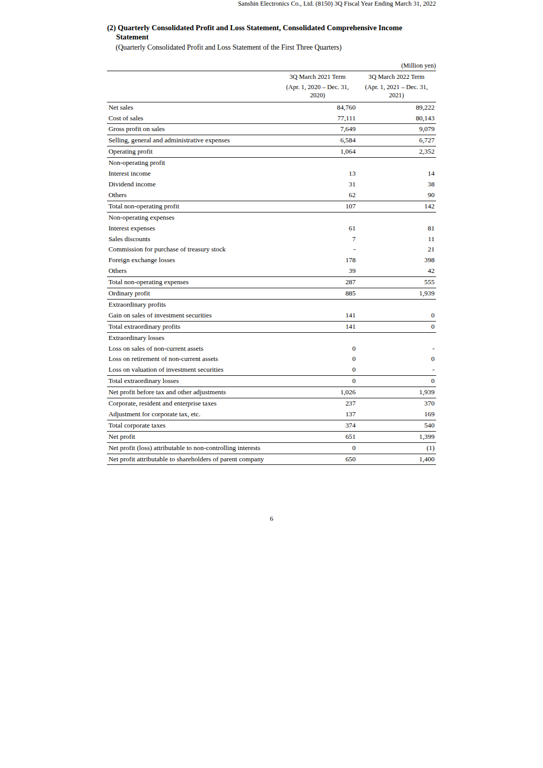Sanshin Electronics Co., Ltd. (8150) 3Q Fiscal Year Ending March 31, 2022
(2) Quarterly Consolidated Profit and Loss Statement, Consolidated Comprehensive Income Statement
(Quarterly Consolidated Profit and Loss Statement of the First Three Quarters)
(Million yen)
| | 3Q March 2021 Term | 3Q March 2022 Term |
| --- | --- | --- |
| | (Apr. 1, 2020 – Dec. 31, 2020) | (Apr. 1, 2021 – Dec. 31, 2021) |
| Net sales | 84,760 | 89,222 |
| Cost of sales | 77,111 | 80,143 |
| Gross profit on sales | 7,649 | 9,079 |
| Selling, general and administrative expenses | 6,584 | 6,727 |
| Operating profit | 1,064 | 2,352 |
| Non-operating profit | | |
| Interest income | 13 | 14 |
| Dividend income | 31 | 38 |
| Others | 62 | 90 |
| Total non-operating profit | 107 | 142 |
| Non-operating expenses | | |
| Interest expenses | 61 | 81 |
| Sales discounts | 7 | 11 |
| Commission for purchase of treasury stock | - | 21 |
| Foreign exchange losses | 178 | 398 |
| Others | 39 | 42 |
| Total non-operating expenses | 287 | 555 |
| Ordinary profit | 885 | 1,939 |
| Extraordinary profits | | |
| Gain on sales of investment securities | 141 | 0 |
| Total extraordinary profits | 141 | 0 |
| Extraordinary losses | | |
| Loss on sales of non-current assets | 0 | - |
| Loss on retirement of non-current assets | 0 | 0 |
| Loss on valuation of investment securities | 0 | - |
| Total extraordinary losses | 0 | 0 |
| Net profit before tax and other adjustments | 1,026 | 1,939 |
| Corporate, resident and enterprise taxes | 237 | 370 |
| Adjustment for corporate tax, etc. | 137 | 169 |
| Total corporate taxes | 374 | 540 |
| Net profit | 651 | 1,399 |
| Net profit (loss) attributable to non-controlling interests | 0 | (1) |
| Net profit attributable to shareholders of parent company | 650 | 1,400 |
6